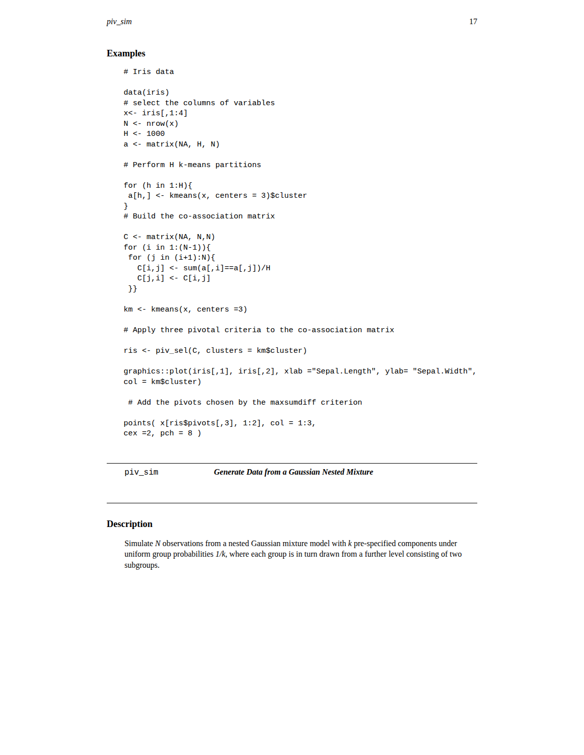piv_sim 17
Examples
# Iris data

data(iris)
# select the columns of variables
x<- iris[,1:4]
N <- nrow(x)
H <- 1000
a <- matrix(NA, H, N)

# Perform H k-means partitions

for (h in 1:H){
 a[h,] <- kmeans(x, centers = 3)$cluster
}
# Build the co-association matrix

C <- matrix(NA, N,N)
for (i in 1:(N-1)){
 for (j in (i+1):N){
   C[i,j] <- sum(a[,i]==a[,j])/H
   C[j,i] <- C[i,j]
 }}

km <- kmeans(x, centers =3)

# Apply three pivotal criteria to the co-association matrix

ris <- piv_sel(C, clusters = km$cluster)

graphics::plot(iris[,1], iris[,2], xlab ="Sepal.Length", ylab= "Sepal.Width",
col = km$cluster)

 # Add the pivots chosen by the maxsumdiff criterion

points( x[ris$pivots[,3], 1:2], col = 1:3,
cex =2, pch = 8 )
piv_sim Generate Data from a Gaussian Nested Mixture
Description
Simulate N observations from a nested Gaussian mixture model with k pre-specified components under uniform group probabilities 1/k, where each group is in turn drawn from a further level consisting of two subgroups.